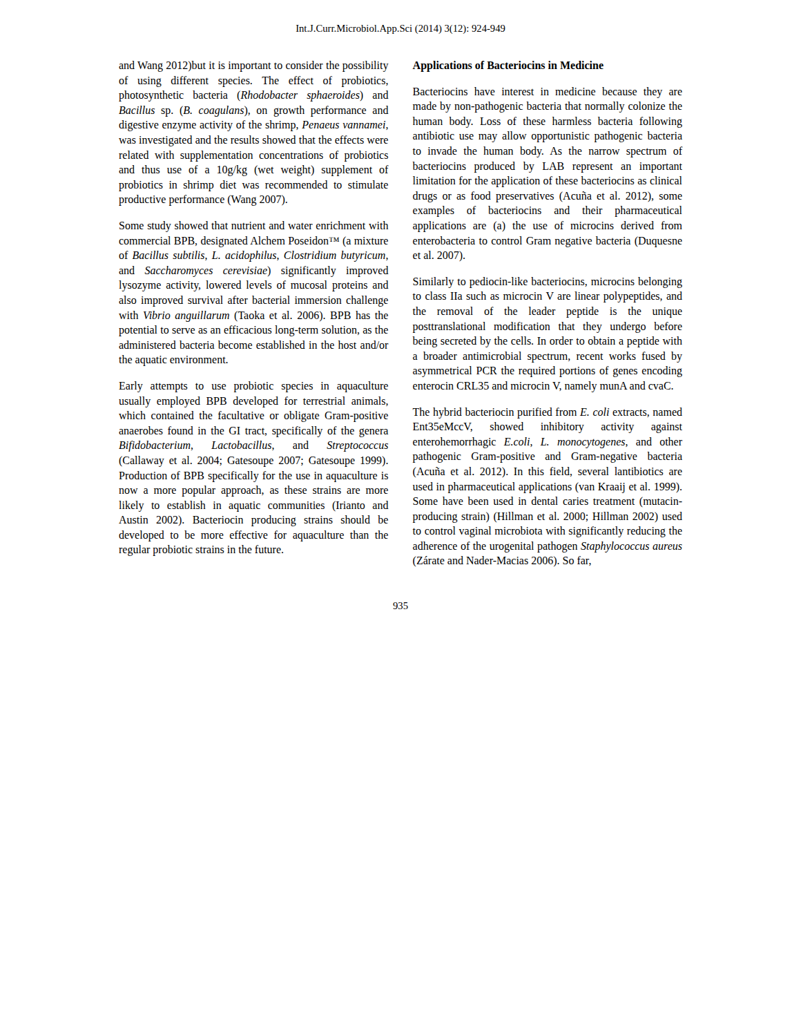Int.J.Curr.Microbiol.App.Sci (2014) 3(12): 924-949
and Wang 2012)but it is important to consider the possibility of using different species. The effect of probiotics, photosynthetic bacteria (Rhodobacter sphaeroides) and Bacillus sp. (B. coagulans), on growth performance and digestive enzyme activity of the shrimp, Penaeus vannamei, was investigated and the results showed that the effects were related with supplementation concentrations of probiotics and thus use of a 10g/kg (wet weight) supplement of probiotics in shrimp diet was recommended to stimulate productive performance (Wang 2007).
Some study showed that nutrient and water enrichment with commercial BPB, designated Alchem Poseidon™ (a mixture of Bacillus subtilis, L. acidophilus, Clostridium butyricum, and Saccharomyces cerevisiae) significantly improved lysozyme activity, lowered levels of mucosal proteins and also improved survival after bacterial immersion challenge with Vibrio anguillarum (Taoka et al. 2006). BPB has the potential to serve as an efficacious long-term solution, as the administered bacteria become established in the host and/or the aquatic environment.
Early attempts to use probiotic species in aquaculture usually employed BPB developed for terrestrial animals, which contained the facultative or obligate Gram-positive anaerobes found in the GI tract, specifically of the genera Bifidobacterium, Lactobacillus, and Streptococcus (Callaway et al. 2004; Gatesoupe 2007; Gatesoupe 1999). Production of BPB specifically for the use in aquaculture is now a more popular approach, as these strains are more likely to establish in aquatic communities (Irianto and Austin 2002). Bacteriocin producing strains should be developed to be more effective for aquaculture than the regular probiotic strains in the future.
Applications of Bacteriocins in Medicine
Bacteriocins have interest in medicine because they are made by non-pathogenic bacteria that normally colonize the human body. Loss of these harmless bacteria following antibiotic use may allow opportunistic pathogenic bacteria to invade the human body. As the narrow spectrum of bacteriocins produced by LAB represent an important limitation for the application of these bacteriocins as clinical drugs or as food preservatives (Acuña et al. 2012), some examples of bacteriocins and their pharmaceutical applications are (a) the use of microcins derived from enterobacteria to control Gram negative bacteria (Duquesne et al. 2007).
Similarly to pediocin-like bacteriocins, microcins belonging to class IIa such as microcin V are linear polypeptides, and the removal of the leader peptide is the unique posttranslational modification that they undergo before being secreted by the cells. In order to obtain a peptide with a broader antimicrobial spectrum, recent works fused by asymmetrical PCR the required portions of genes encoding enterocin CRL35 and microcin V, namely munA and cvaC.
The hybrid bacteriocin purified from E. coli extracts, named Ent35eMccV, showed inhibitory activity against enterohemorrhagic E.coli, L. monocytogenes, and other pathogenic Gram-positive and Gram-negative bacteria (Acuña et al. 2012). In this field, several lantibiotics are used in pharmaceutical applications (van Kraaij et al. 1999). Some have been used in dental caries treatment (mutacin-producing strain) (Hillman et al. 2000; Hillman 2002) used to control vaginal microbiota with significantly reducing the adherence of the urogenital pathogen Staphylococcus aureus (Zárate and Nader-Macias 2006). So far,
935